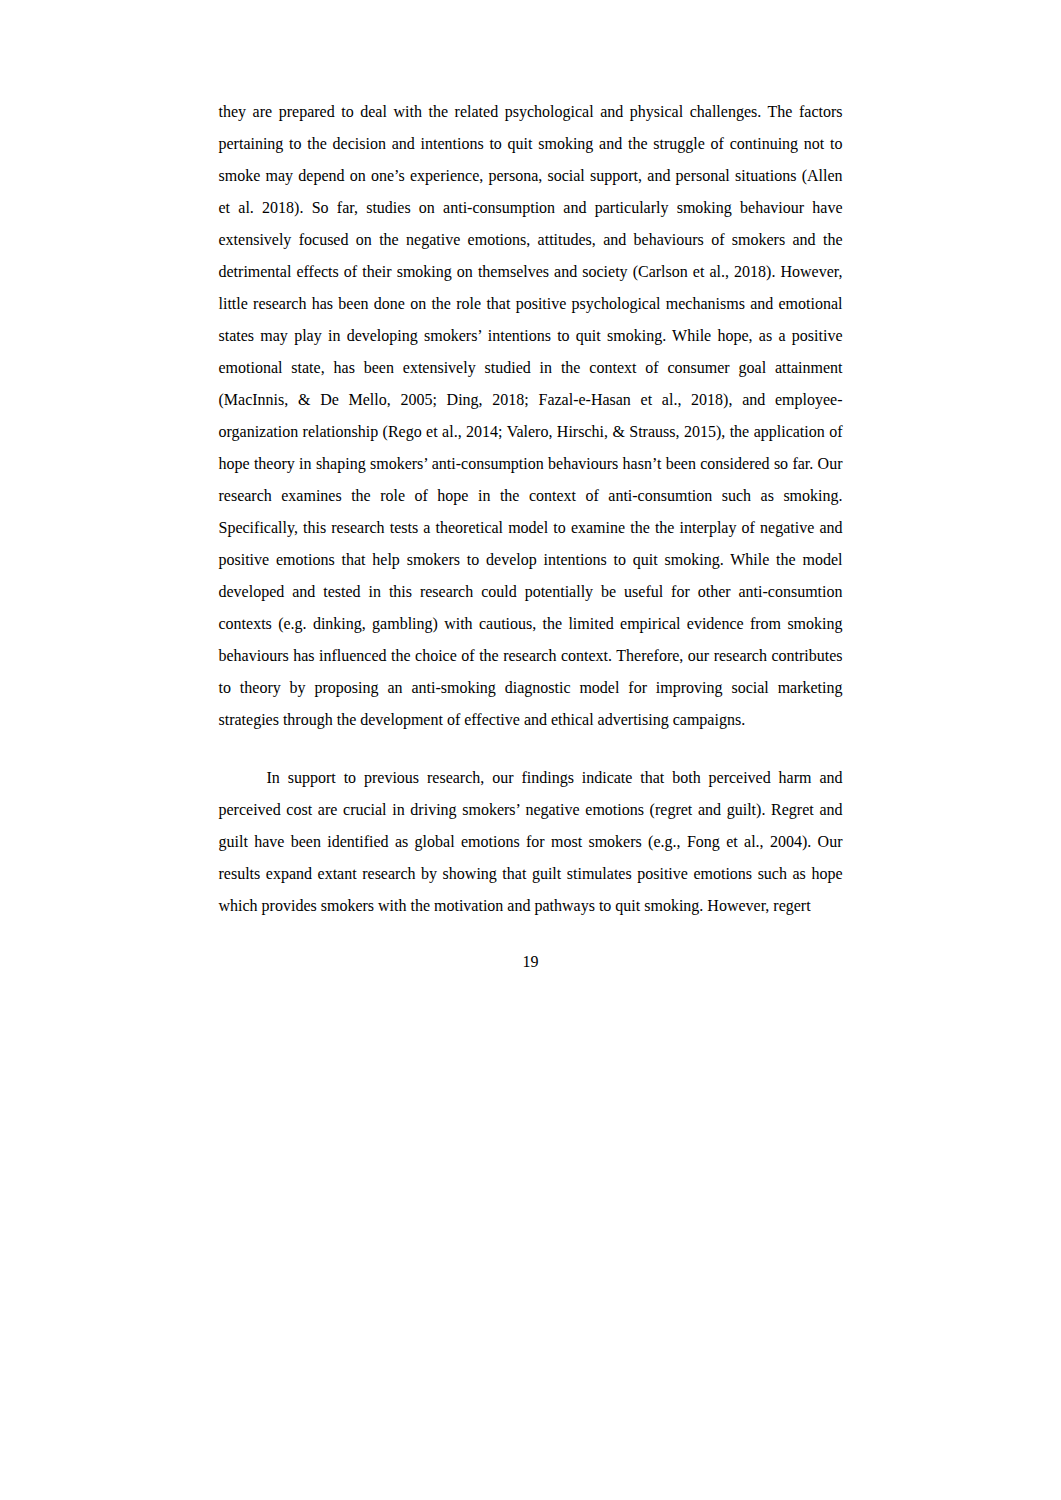they are prepared to deal with the related psychological and physical challenges. The factors pertaining to the decision and intentions to quit smoking and the struggle of continuing not to smoke may depend on one’s experience, persona, social support, and personal situations (Allen et al. 2018). So far, studies on anti-consumption and particularly smoking behaviour have extensively focused on the negative emotions, attitudes, and behaviours of smokers and the detrimental effects of their smoking on themselves and society (Carlson et al., 2018). However, little research has been done on the role that positive psychological mechanisms and emotional states may play in developing smokers’ intentions to quit smoking. While hope, as a positive emotional state, has been extensively studied in the context of consumer goal attainment (MacInnis, & De Mello, 2005; Ding, 2018; Fazal-e-Hasan et al., 2018), and employee-organization relationship (Rego et al., 2014; Valero, Hirschi, & Strauss, 2015), the application of hope theory in shaping smokers’ anti-consumption behaviours hasn’t been considered so far. Our research examines the role of hope in the context of anti-consumtion such as smoking. Specifically, this research tests a theoretical model to examine the the interplay of negative and positive emotions that help smokers to develop intentions to quit smoking. While the model developed and tested in this research could potentially be useful for other anti-consumtion contexts (e.g. dinking, gambling) with cautious, the limited empirical evidence from smoking behaviours has influenced the choice of the research context. Therefore, our research contributes to theory by proposing an anti-smoking diagnostic model for improving social marketing strategies through the development of effective and ethical advertising campaigns.
In support to previous research, our findings indicate that both perceived harm and perceived cost are crucial in driving smokers’ negative emotions (regret and guilt). Regret and guilt have been identified as global emotions for most smokers (e.g., Fong et al., 2004). Our results expand extant research by showing that guilt stimulates positive emotions such as hope which provides smokers with the motivation and pathways to quit smoking. However, regert
19